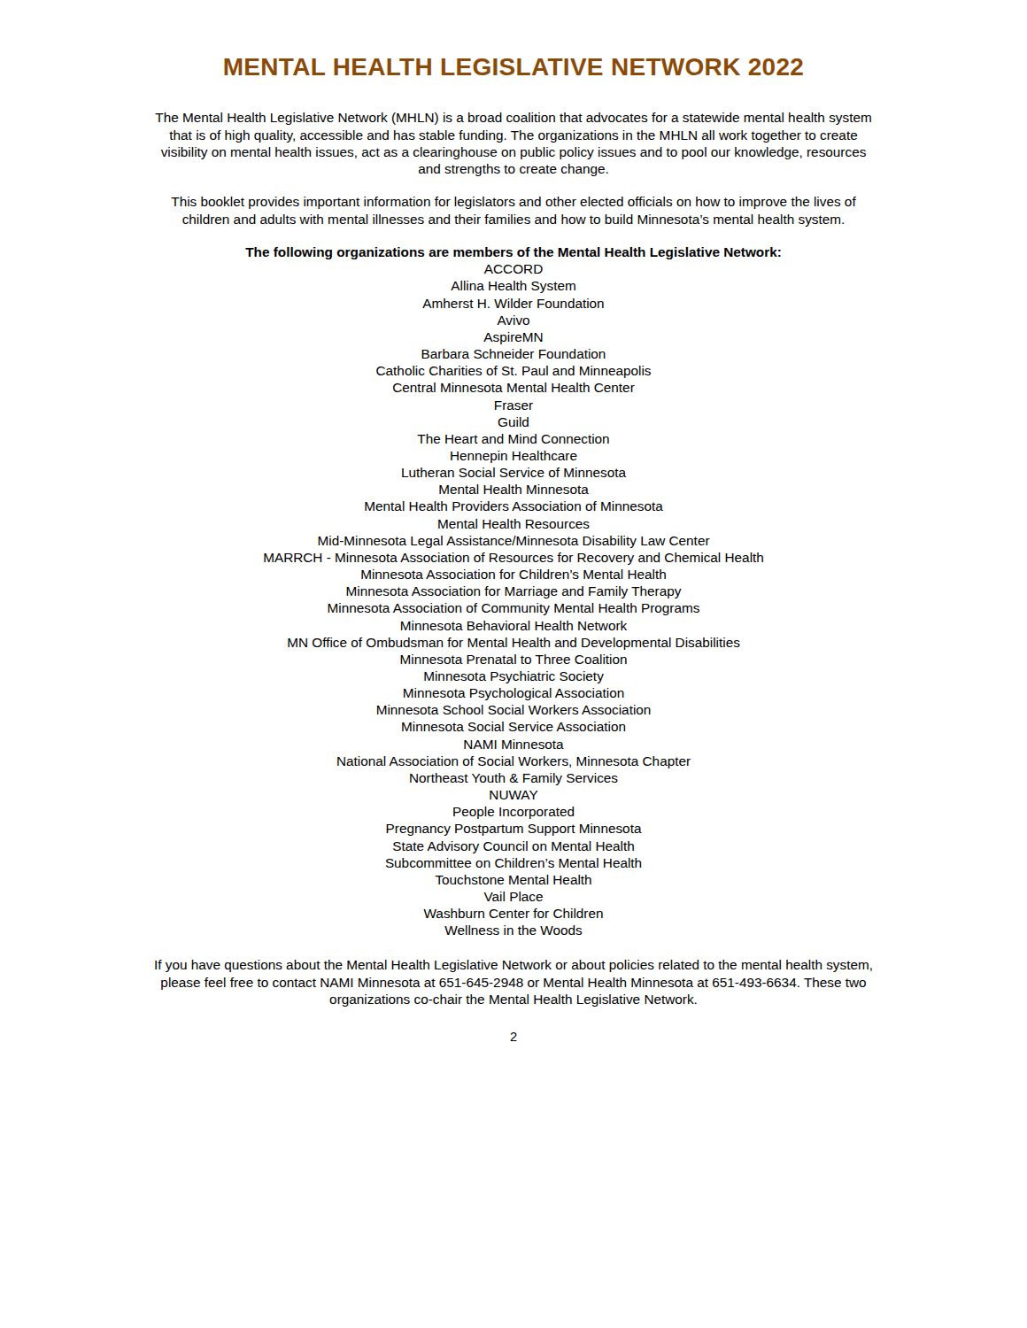MENTAL HEALTH LEGISLATIVE NETWORK 2022
The Mental Health Legislative Network (MHLN) is a broad coalition that advocates for a statewide mental health system that is of high quality, accessible and has stable funding. The organizations in the MHLN all work together to create visibility on mental health issues, act as a clearinghouse on public policy issues and to pool our knowledge, resources and strengths to create change.
This booklet provides important information for legislators and other elected officials on how to improve the lives of children and adults with mental illnesses and their families and how to build Minnesota’s mental health system.
The following organizations are members of the Mental Health Legislative Network:
ACCORD
Allina Health System
Amherst H. Wilder Foundation
Avivo
AspireMN
Barbara Schneider Foundation
Catholic Charities of St. Paul and Minneapolis
Central Minnesota Mental Health Center
Fraser
Guild
The Heart and Mind Connection
Hennepin Healthcare
Lutheran Social Service of Minnesota
Mental Health Minnesota
Mental Health Providers Association of Minnesota
Mental Health Resources
Mid-Minnesota Legal Assistance/Minnesota Disability Law Center
MARRCH - Minnesota Association of Resources for Recovery and Chemical Health
Minnesota Association for Children’s Mental Health
Minnesota Association for Marriage and Family Therapy
Minnesota Association of Community Mental Health Programs
Minnesota Behavioral Health Network
MN Office of Ombudsman for Mental Health and Developmental Disabilities
Minnesota Prenatal to Three Coalition
Minnesota Psychiatric Society
Minnesota Psychological Association
Minnesota School Social Workers Association
Minnesota Social Service Association
NAMI Minnesota
National Association of Social Workers, Minnesota Chapter
Northeast Youth & Family Services
NUWAY
People Incorporated
Pregnancy Postpartum Support Minnesota
State Advisory Council on Mental Health
Subcommittee on Children’s Mental Health
Touchstone Mental Health
Vail Place
Washburn Center for Children
Wellness in the Woods
If you have questions about the Mental Health Legislative Network or about policies related to the mental health system, please feel free to contact NAMI Minnesota at 651-645-2948 or Mental Health Minnesota at 651-493-6634. These two organizations co-chair the Mental Health Legislative Network.
2